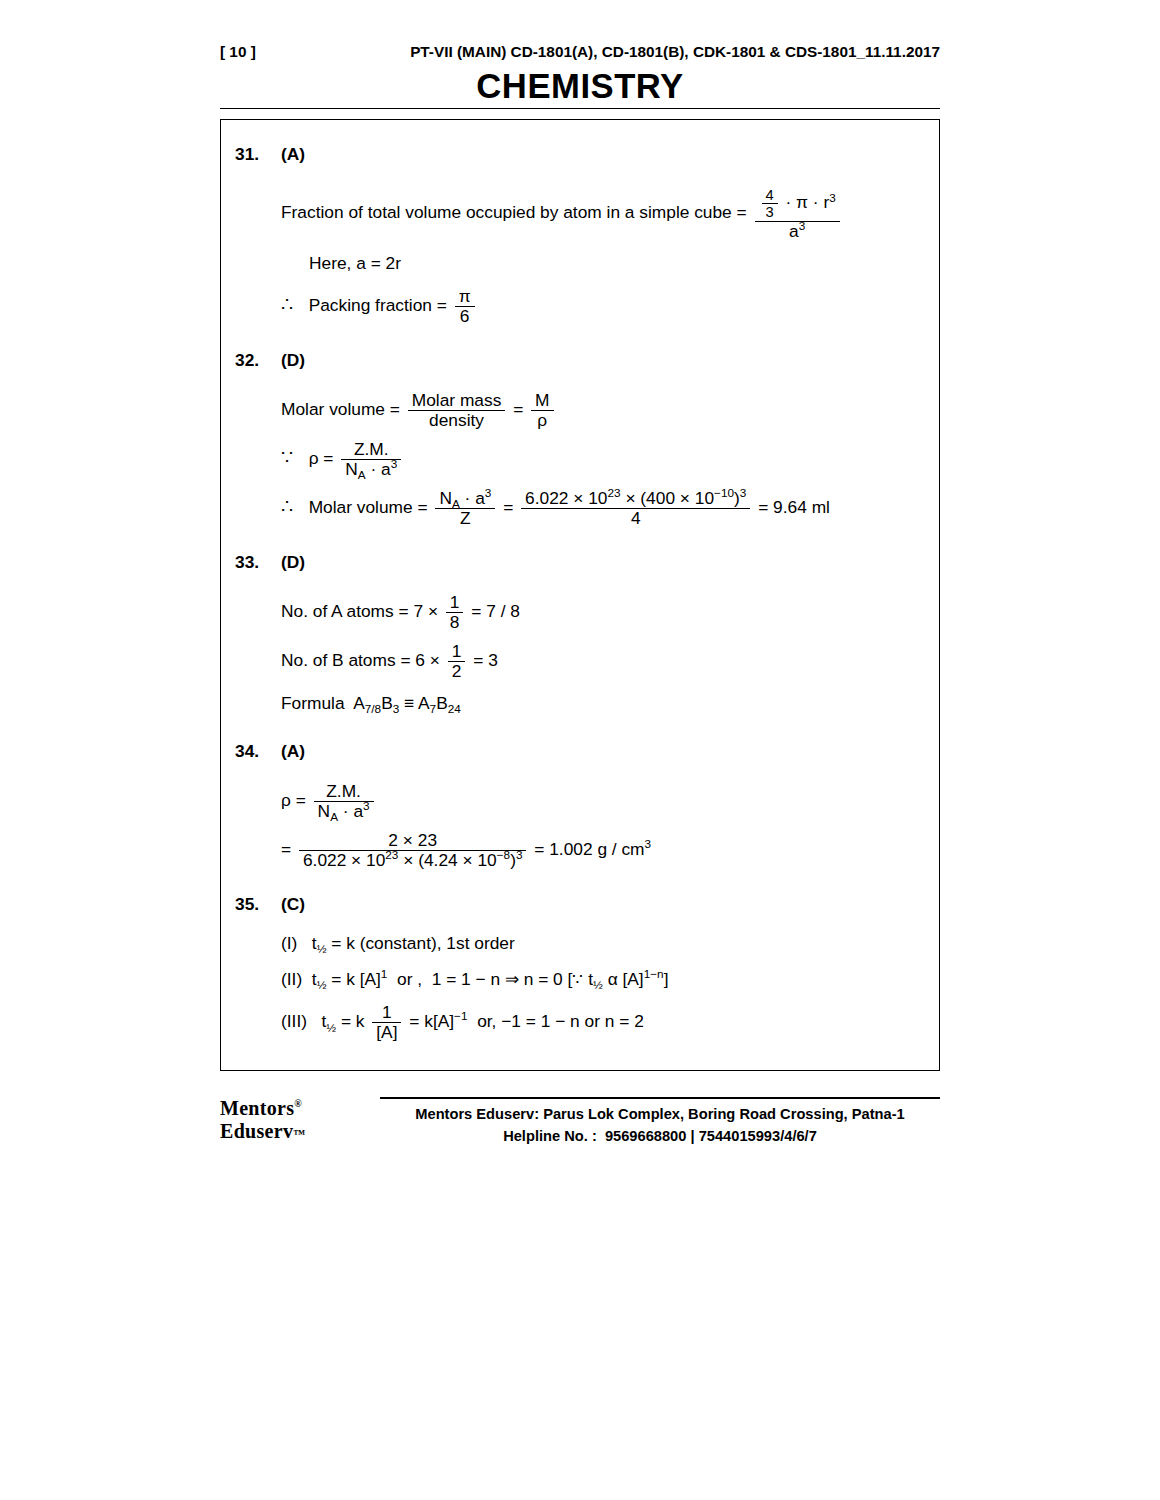[ 10 ]
PT-VII (MAIN) CD-1801(A), CD-1801(B), CDK-1801 & CDS-1801_11.11.2017
CHEMISTRY
31.
(A)
Fraction of total volume occupied by atom in a simple cube = 43 · π · r3 a3
Here, a = 2r
∴ Packing fraction = π 6
32.
(D)
Molar volume = Molar mass density = Mρ
∵ ρ = Z.M. NA · a3
∴ Molar volume = NA · a3 Z = 6.022 × 1023 × (400 × 10−10)34 = 9.64 ml
33.
(D)
No. of A atoms = 7 × 18 = 7 / 8
No. of B atoms = 6 × 12 = 3
Formula A7/8B3 ≡ A7B24
34.
(A)
ρ = Z.M. NA · a3
= 2 × 23 6.022 × 1023 × (4.24 × 10−8)3 = 1.002 g / cm3
35.
(C)
(I) t½ = k (constant), 1st order
(II) t½ = k [A]1 or , 1 = 1 − n ⇒ n = 0 [∵ t½ α [A]1−n]
(III) t½ = k 1[A] = k[A]−1 or, −1 = 1 − n or n = 2
Mentors® Eduserv™
Mentors Eduserv: Parus Lok Complex, Boring Road Crossing, Patna-1
Helpline No. : 9569668800 | 7544015993/4/6/7